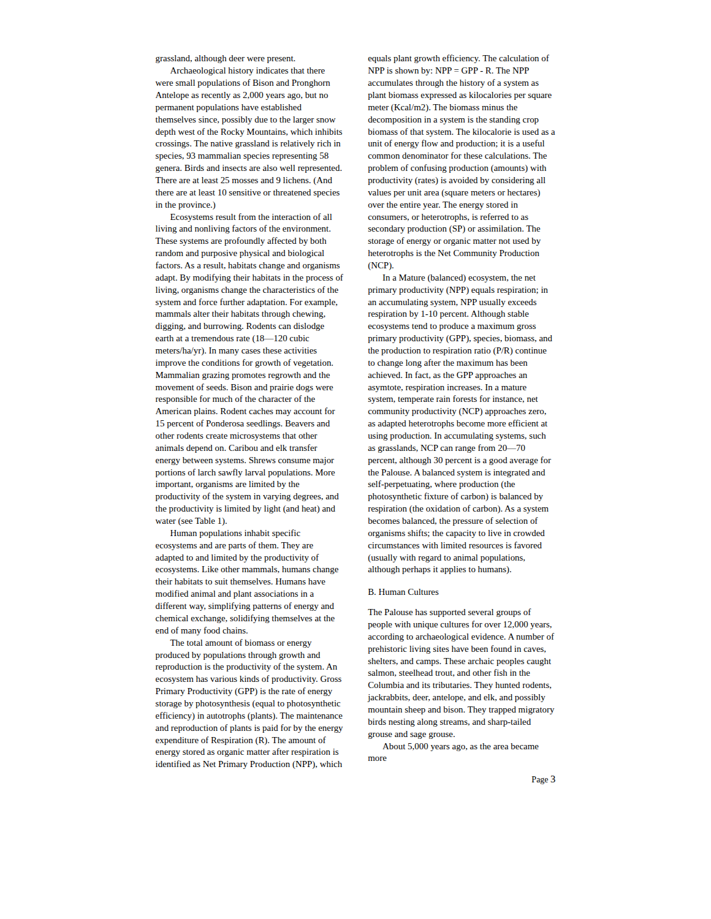grassland, although deer were present.
Archaeological history indicates that there were small populations of Bison and Pronghorn Antelope as recently as 2,000 years ago, but no permanent populations have established themselves since, possibly due to the larger snow depth west of the Rocky Mountains, which inhibits crossings. The native grassland is relatively rich in species, 93 mammalian species representing 58 genera. Birds and insects are also well represented. There are at least 25 mosses and 9 lichens. (And there are at least 10 sensitive or threatened species in the province.)
Ecosystems result from the interaction of all living and nonliving factors of the environment. These systems are profoundly affected by both random and purposive physical and biological factors. As a result, habitats change and organisms adapt. By modifying their habitats in the process of living, organisms change the characteristics of the system and force further adaptation. For example, mammals alter their habitats through chewing, digging, and burrowing. Rodents can dislodge earth at a tremendous rate (18—120 cubic meters/ha/yr). In many cases these activities improve the conditions for growth of vegetation. Mammalian grazing promotes regrowth and the movement of seeds. Bison and prairie dogs were responsible for much of the character of the American plains. Rodent caches may account for 15 percent of Ponderosa seedlings. Beavers and other rodents create microsystems that other animals depend on. Caribou and elk transfer energy between systems. Shrews consume major portions of larch sawfly larval populations. More important, organisms are limited by the productivity of the system in varying degrees, and the productivity is limited by light (and heat) and water (see Table 1).
Human populations inhabit specific ecosystems and are parts of them. They are adapted to and limited by the productivity of ecosystems. Like other mammals, humans change their habitats to suit themselves. Humans have modified animal and plant associations in a different way, simplifying patterns of energy and chemical exchange, solidifying themselves at the end of many food chains.
The total amount of biomass or energy produced by populations through growth and reproduction is the productivity of the system. An ecosystem has various kinds of productivity. Gross Primary Productivity (GPP) is the rate of energy storage by photosynthesis (equal to photosynthetic efficiency) in autotrophs (plants). The maintenance and reproduction of plants is paid for by the energy expenditure of Respiration (R). The amount of energy stored as organic matter after respiration is identified as Net Primary Production (NPP), which equals plant growth efficiency. The calculation of NPP is shown by: NPP = GPP - R. The NPP accumulates through the history of a system as plant biomass expressed as kilocalories per square meter (Kcal/m2). The biomass minus the decomposition in a system is the standing crop biomass of that system. The kilocalorie is used as a unit of energy flow and production; it is a useful common denominator for these calculations. The problem of confusing production (amounts) with productivity (rates) is avoided by considering all values per unit area (square meters or hectares) over the entire year. The energy stored in consumers, or heterotrophs, is referred to as secondary production (SP) or assimilation. The storage of energy or organic matter not used by heterotrophs is the Net Community Production (NCP).
In a Mature (balanced) ecosystem, the net primary productivity (NPP) equals respiration; in an accumulating system, NPP usually exceeds respiration by 1-10 percent. Although stable ecosystems tend to produce a maximum gross primary productivity (GPP), species, biomass, and the production to respiration ratio (P/R) continue to change long after the maximum has been achieved. In fact, as the GPP approaches an asymtote, respiration increases. In a mature system, temperate rain forests for instance, net community productivity (NCP) approaches zero, as adapted heterotrophs become more efficient at using production. In accumulating systems, such as grasslands, NCP can range from 20—70 percent, although 30 percent is a good average for the Palouse. A balanced system is integrated and self-perpetuating, where production (the photosynthetic fixture of carbon) is balanced by respiration (the oxidation of carbon). As a system becomes balanced, the pressure of selection of organisms shifts; the capacity to live in crowded circumstances with limited resources is favored (usually with regard to animal populations, although perhaps it applies to humans).
B. Human Cultures
The Palouse has supported several groups of people with unique cultures for over 12,000 years, according to archaeological evidence. A number of prehistoric living sites have been found in caves, shelters, and camps. These archaic peoples caught salmon, steelhead trout, and other fish in the Columbia and its tributaries. They hunted rodents, jackrabbits, deer, antelope, and elk, and possibly mountain sheep and bison. They trapped migratory birds nesting along streams, and sharp-tailed grouse and sage grouse.
About 5,000 years ago, as the area became more
Page 3